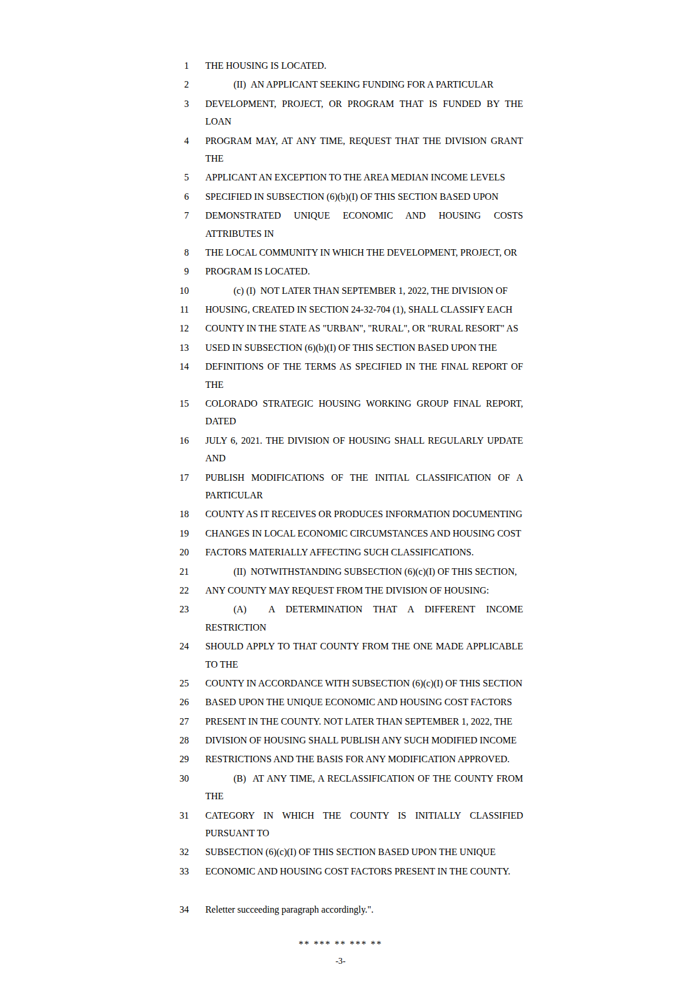| 1 | THE HOUSING IS LOCATED. |
| 2 | (II) AN APPLICANT SEEKING FUNDING FOR A PARTICULAR |
| 3 | DEVELOPMENT, PROJECT, OR PROGRAM THAT IS FUNDED BY THE LOAN |
| 4 | PROGRAM MAY, AT ANY TIME, REQUEST THAT THE DIVISION GRANT THE |
| 5 | APPLICANT AN EXCEPTION TO THE AREA MEDIAN INCOME LEVELS |
| 6 | SPECIFIED IN SUBSECTION (6)(b)(I) OF THIS SECTION BASED UPON |
| 7 | DEMONSTRATED UNIQUE ECONOMIC AND HOUSING COSTS ATTRIBUTES IN |
| 8 | THE LOCAL COMMUNITY IN WHICH THE DEVELOPMENT, PROJECT, OR |
| 9 | PROGRAM IS LOCATED. |
| 10 | (c) (I) NOT LATER THAN SEPTEMBER 1, 2022, THE DIVISION OF |
| 11 | HOUSING, CREATED IN SECTION 24-32-704 (1), SHALL CLASSIFY EACH |
| 12 | COUNTY IN THE STATE AS "URBAN", "RURAL", OR "RURAL RESORT" AS |
| 13 | USED IN SUBSECTION (6)(b)(I) OF THIS SECTION BASED UPON THE |
| 14 | DEFINITIONS OF THE TERMS AS SPECIFIED IN THE FINAL REPORT OF THE |
| 15 | COLORADO STRATEGIC HOUSING WORKING GROUP FINAL REPORT, DATED |
| 16 | JULY 6, 2021. THE DIVISION OF HOUSING SHALL REGULARLY UPDATE AND |
| 17 | PUBLISH MODIFICATIONS OF THE INITIAL CLASSIFICATION OF A PARTICULAR |
| 18 | COUNTY AS IT RECEIVES OR PRODUCES INFORMATION DOCUMENTING |
| 19 | CHANGES IN LOCAL ECONOMIC CIRCUMSTANCES AND HOUSING COST |
| 20 | FACTORS MATERIALLY AFFECTING SUCH CLASSIFICATIONS. |
| 21 | (II) NOTWITHSTANDING SUBSECTION (6)(c)(I) OF THIS SECTION, |
| 22 | ANY COUNTY MAY REQUEST FROM THE DIVISION OF HOUSING: |
| 23 | (A) A DETERMINATION THAT A DIFFERENT INCOME RESTRICTION |
| 24 | SHOULD APPLY TO THAT COUNTY FROM THE ONE MADE APPLICABLE TO THE |
| 25 | COUNTY IN ACCORDANCE WITH SUBSECTION (6)(c)(I) OF THIS SECTION |
| 26 | BASED UPON THE UNIQUE ECONOMIC AND HOUSING COST FACTORS |
| 27 | PRESENT IN THE COUNTY. NOT LATER THAN SEPTEMBER 1, 2022, THE |
| 28 | DIVISION OF HOUSING SHALL PUBLISH ANY SUCH MODIFIED INCOME |
| 29 | RESTRICTIONS AND THE BASIS FOR ANY MODIFICATION APPROVED. |
| 30 | (B) AT ANY TIME, A RECLASSIFICATION OF THE COUNTY FROM THE |
| 31 | CATEGORY IN WHICH THE COUNTY IS INITIALLY CLASSIFIED PURSUANT TO |
| 32 | SUBSECTION (6)(c)(I) OF THIS SECTION BASED UPON THE UNIQUE |
| 33 | ECONOMIC AND HOUSING COST FACTORS PRESENT IN THE COUNTY. |
| 34 | Reletter succeeding paragraph accordingly.". |
** *** ** *** **
-3-